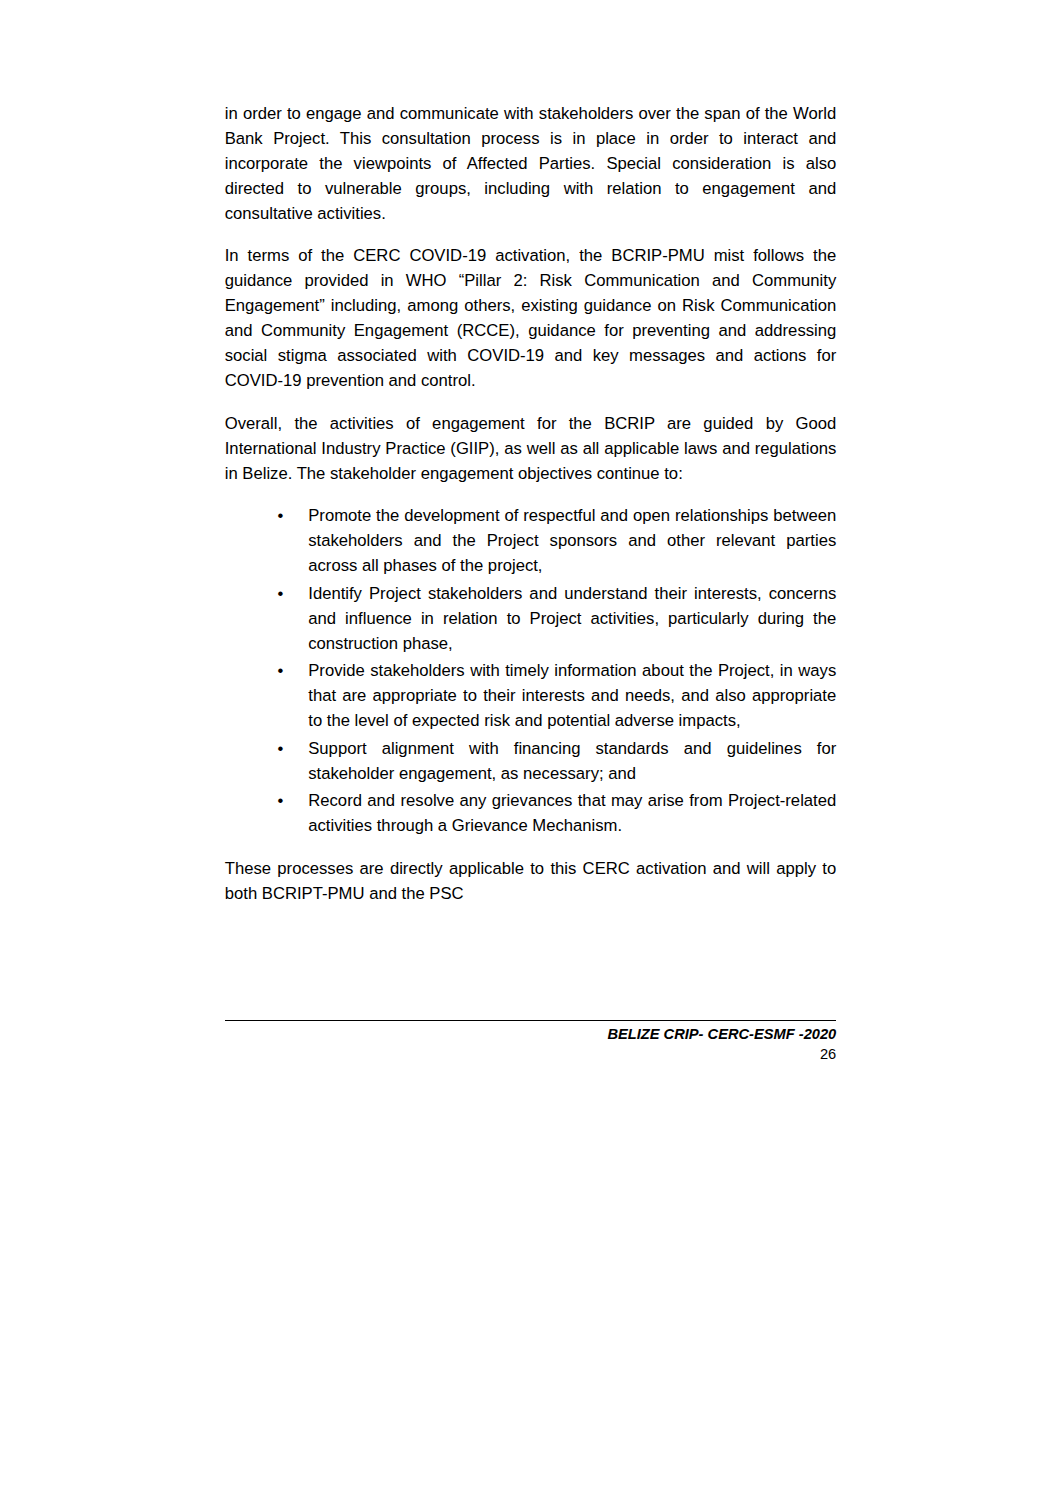in order to engage and communicate with stakeholders over the span of the World Bank Project. This consultation process is in place in order to interact and incorporate the viewpoints of Affected Parties. Special consideration is also directed to vulnerable groups, including with relation to engagement and consultative activities.
In terms of the CERC COVID-19 activation, the BCRIP-PMU mist follows the guidance provided in WHO “Pillar 2: Risk Communication and Community Engagement” including, among others, existing guidance on Risk Communication and Community Engagement (RCCE), guidance for preventing and addressing social stigma associated with COVID-19 and key messages and actions for COVID-19 prevention and control.
Overall, the activities of engagement for the BCRIP are guided by Good International Industry Practice (GIIP), as well as all applicable laws and regulations in Belize. The stakeholder engagement objectives continue to:
Promote the development of respectful and open relationships between stakeholders and the Project sponsors and other relevant parties across all phases of the project,
Identify Project stakeholders and understand their interests, concerns and influence in relation to Project activities, particularly during the construction phase,
Provide stakeholders with timely information about the Project, in ways that are appropriate to their interests and needs, and also appropriate to the level of expected risk and potential adverse impacts,
Support alignment with financing standards and guidelines for stakeholder engagement, as necessary; and
Record and resolve any grievances that may arise from Project-related activities through a Grievance Mechanism.
These processes are directly applicable to this CERC activation and will apply to both BCRIPT-PMU and the PSC
BELIZE CRIP- CERC-ESMF -2020 26